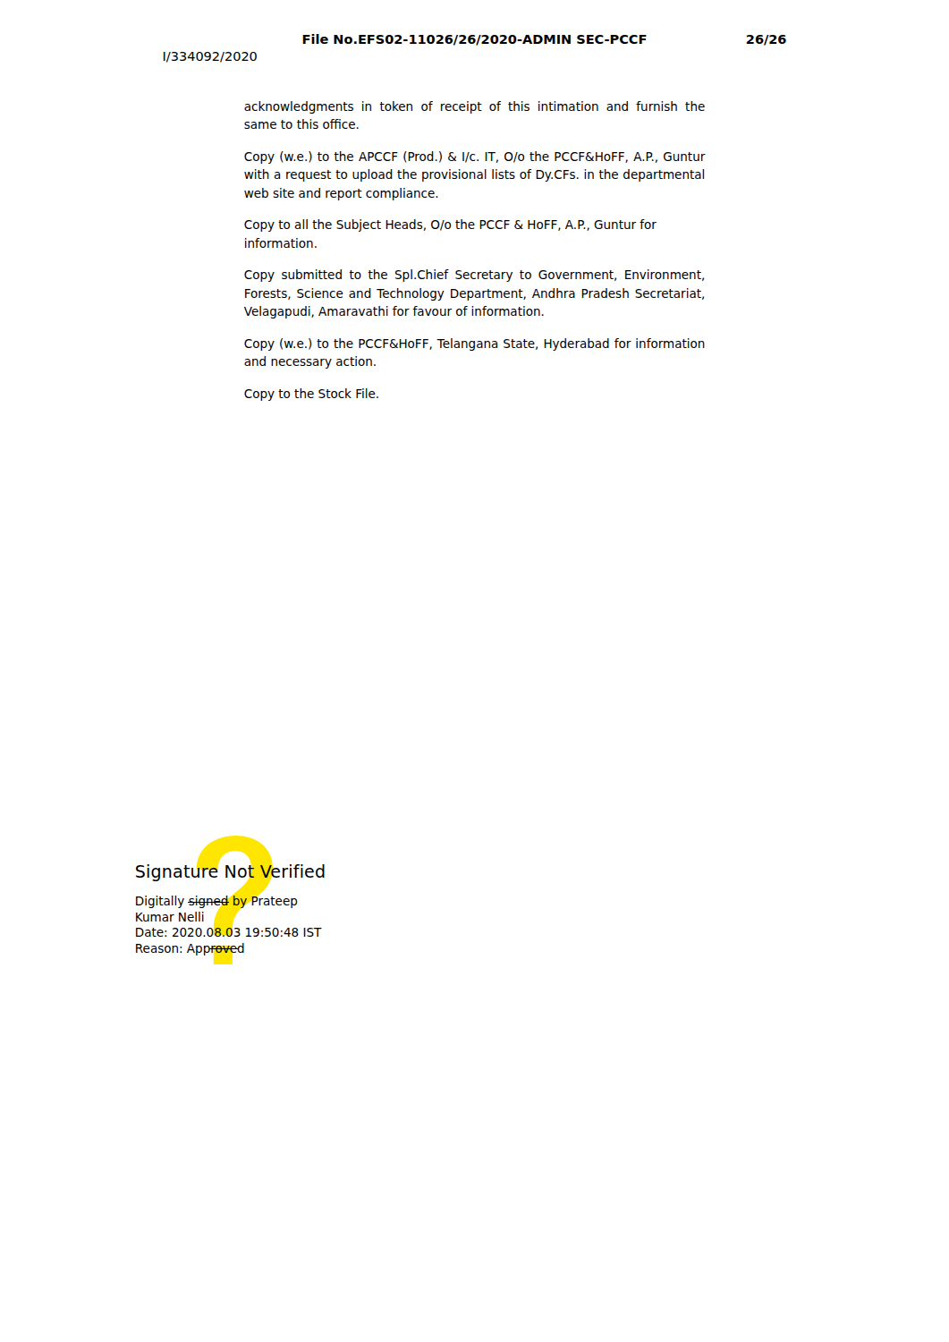File No.EFS02-11026/26/2020-ADMIN SEC-PCCF
26/26
I/334092/2020
acknowledgments in token of receipt of this intimation and furnish the same to this office.
Copy (w.e.) to the APCCF (Prod.) & I/c. IT, O/o the PCCF&HoFF, A.P., Guntur with a request to upload the provisional lists of Dy.CFs. in the departmental web site and report compliance.
Copy to all the Subject Heads, O/o the PCCF & HoFF, A.P., Guntur for information.
Copy submitted to the Spl.Chief Secretary to Government, Environment, Forests, Science and Technology Department, Andhra Pradesh Secretariat, Velagapudi, Amaravathi for favour of information.
Copy (w.e.) to the PCCF&HoFF, Telangana State, Hyderabad for information and necessary action.
Copy to the Stock File.
Signature Not Verified
Digitally signed by Prateep
Kumar Nelli
Date: 2020.08.03 19:50:48 IST
Reason: Approved